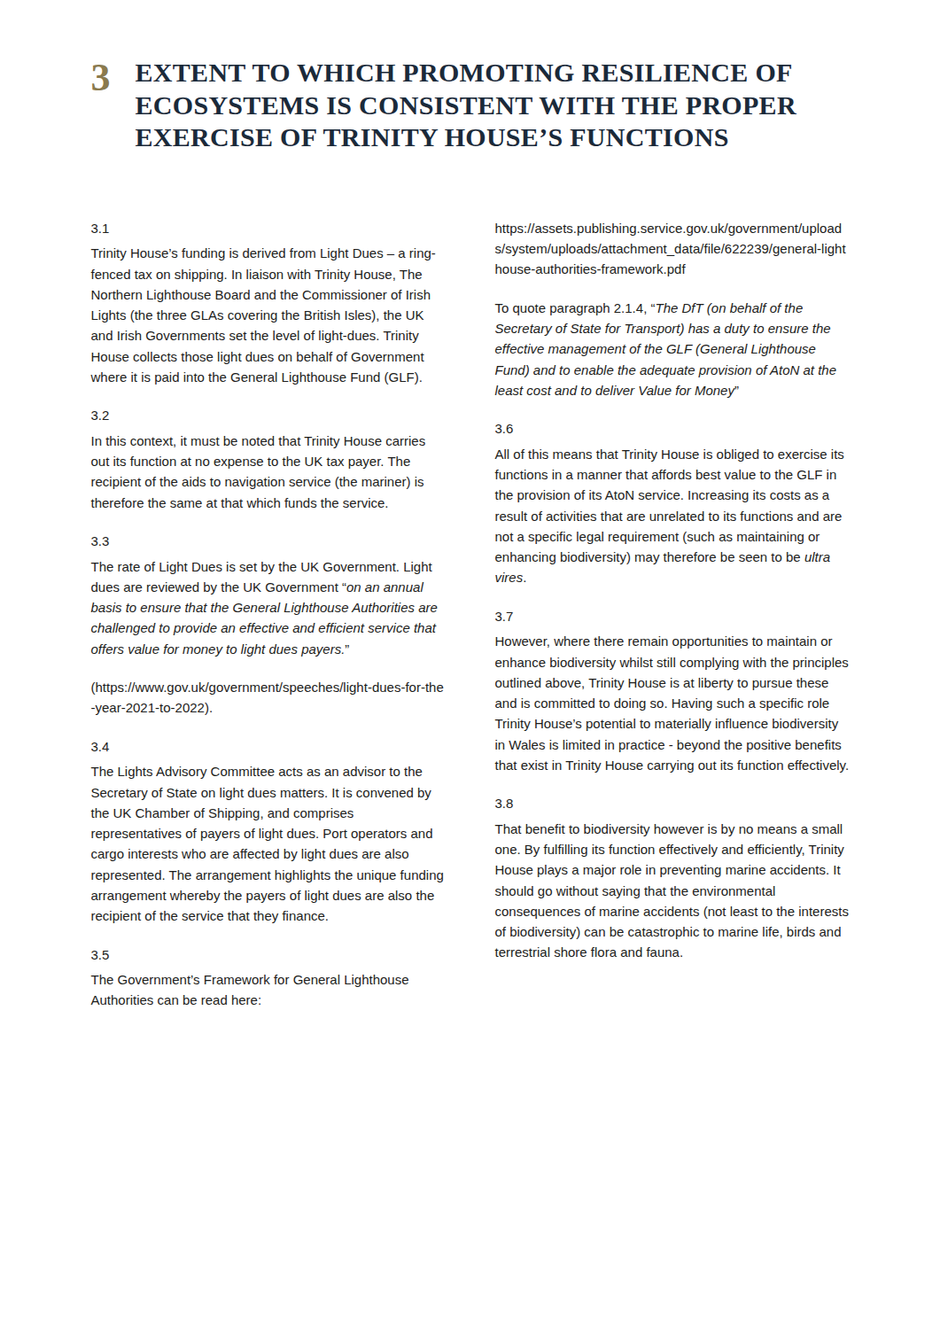3
Extent to which promoting resilience of ecosystems is consistent with the proper exercise of Trinity House’s functions
3.1
Trinity House’s funding is derived from Light Dues – a ring-fenced tax on shipping. In liaison with Trinity House, The Northern Lighthouse Board and the Commissioner of Irish Lights (the three GLAs covering the British Isles), the UK and Irish Governments set the level of light-dues. Trinity House collects those light dues on behalf of Government where it is paid into the General Lighthouse Fund (GLF).
3.2
In this context, it must be noted that Trinity House carries out its function at no expense to the UK tax payer. The recipient of the aids to navigation service (the mariner) is therefore the same at that which funds the service.
3.3
The rate of Light Dues is set by the UK Government. Light dues are reviewed by the UK Government “on an annual basis to ensure that the General Lighthouse Authorities are challenged to provide an effective and efficient service that offers value for money to light dues payers.”
(https://www.gov.uk/government/speeches/light-dues-for-the-year-2021-to-2022).
3.4
The Lights Advisory Committee acts as an advisor to the Secretary of State on light dues matters. It is convened by the UK Chamber of Shipping, and comprises representatives of payers of light dues. Port operators and cargo interests who are affected by light dues are also represented. The arrangement highlights the unique funding arrangement whereby the payers of light dues are also the recipient of the service that they finance.
3.5
The Government’s Framework for General Lighthouse Authorities can be read here:
https://assets.publishing.service.gov.uk/government/uploads/system/uploads/attachment_data/file/622239/general-lighthouse-authorities-framework.pdf
To quote paragraph 2.1.4, “The DfT (on behalf of the Secretary of State for Transport) has a duty to ensure the effective management of the GLF (General Lighthouse Fund) and to enable the adequate provision of AtoN at the least cost and to deliver Value for Money”
3.6
All of this means that Trinity House is obliged to exercise its functions in a manner that affords best value to the GLF in the provision of its AtoN service. Increasing its costs as a result of activities that are unrelated to its functions and are not a specific legal requirement (such as maintaining or enhancing biodiversity) may therefore be seen to be ultra vires.
3.7
However, where there remain opportunities to maintain or enhance biodiversity whilst still complying with the principles outlined above, Trinity House is at liberty to pursue these and is committed to doing so. Having such a specific role Trinity House’s potential to materially influence biodiversity in Wales is limited in practice - beyond the positive benefits that exist in Trinity House carrying out its function effectively.
3.8
That benefit to biodiversity however is by no means a small one. By fulfilling its function effectively and efficiently, Trinity House plays a major role in preventing marine accidents. It should go without saying that the environmental consequences of marine accidents (not least to the interests of biodiversity) can be catastrophic to marine life, birds and terrestrial shore flora and fauna.